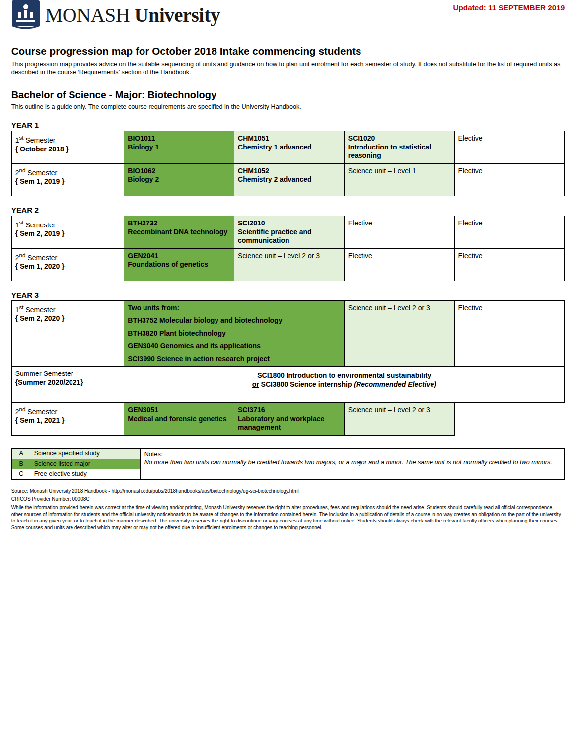MONASH University
Updated: 11 SEPTEMBER 2019
Course progression map for October 2018 Intake commencing students
This progression map provides advice on the suitable sequencing of units and guidance on how to plan unit enrolment for each semester of study. It does not substitute for the list of required units as described in the course ‘Requirements’ section of the Handbook.
Bachelor of Science - Major: Biotechnology
This outline is a guide only. The complete course requirements are specified in the University Handbook.
YEAR 1
| 1 st Semester { October 2018 } | BIO1011 Biology 1 | CHM1051 Chemistry 1 advanced | SCI1020 Introduction to statistical reasoning | Elective |
| 2 nd Semester { Sem 1, 2019 } | BIO1062 Biology 2 | CHM1052 Chemistry 2 advanced | Science unit – Level 1 | Elective |
YEAR 2
| 1 st Semester { Sem 2, 2019 } | BTH2732 Recombinant DNA technology | SCI2010 Scientific practice and communication | Elective | Elective |
| 2 nd Semester { Sem 1, 2020 } | GEN2041 Foundations of genetics | Science unit – Level 2 or 3 | Elective | Elective |
YEAR 3
| 1 st Semester { Sem 2, 2020 } | Two units from: BTH3752 Molecular biology and biotechnology BTH3820 Plant biotechnology GEN3040 Genomics and its applications SCI3990 Science in action research project | Science unit – Level 2 or 3 | Elective |
| Summer Semester {Summer 2020/2021} | SCI1800 Introduction to environmental sustainability or SCI3800 Science internship (Recommended Elective) |
| 2 nd Semester { Sem 1, 2021 } | GEN3051 Medical and forensic genetics | SCI3716 Laboratory and workplace management | Science unit – Level 2 or 3 | |
| A | Science specified study |
| B | Science listed major |
| C | Free elective study |
Notes:
No more than two units can normally be credited towards two majors, or a major and a minor. The same unit is not normally credited to two minors.
Source: Monash University 2018 Handbook - http://monash.edu/pubs/2018handbooks/aos/biotechnology/ug-sci-biotechnology.html
CRICOS Provider Number: 00008C
While the information provided herein was correct at the time of viewing and/or printing, Monash University reserves the right to alter procedures, fees and regulations should the need arise. Students should carefully read all official correspondence, other sources of information for students and the official university noticeboards to be aware of changes to the information contained herein. The inclusion in a publication of details of a course in no way creates an obligation on the part of the university to teach it in any given year, or to teach it in the manner described. The university reserves the right to discontinue or vary courses at any time without notice. Students should always check with the relevant faculty officers when planning their courses. Some courses and units are described which may alter or may not be offered due to insufficient enrolments or changes to teaching personnel.